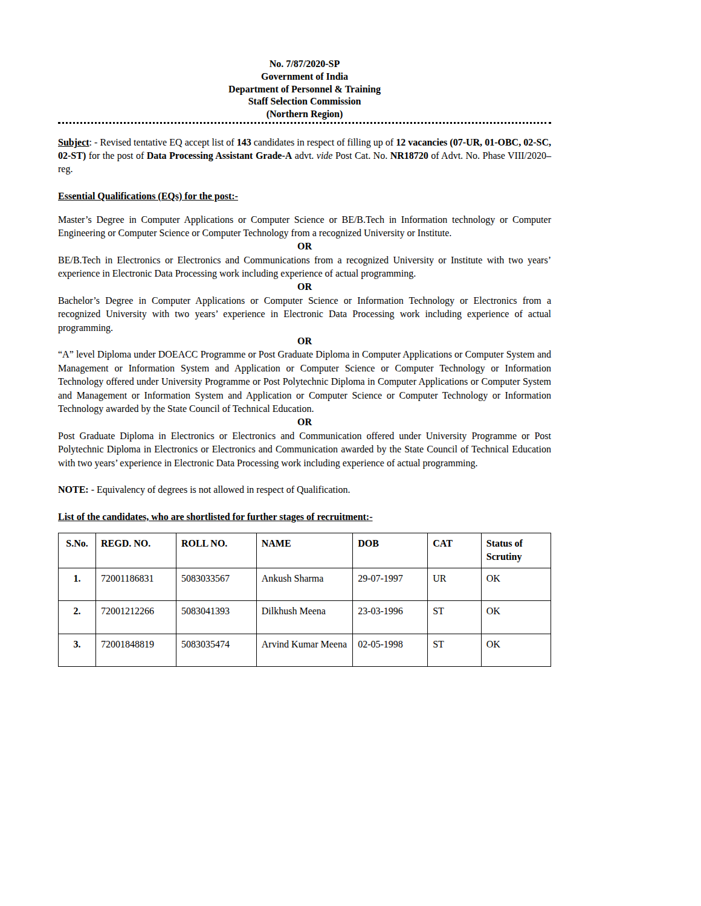No. 7/87/2020-SP
Government of India
Department of Personnel & Training
Staff Selection Commission
(Northern Region)
Subject: - Revised tentative EQ accept list of 143 candidates in respect of filling up of 12 vacancies (07-UR, 01-OBC, 02-SC, 02-ST) for the post of Data Processing Assistant Grade-A advt. vide Post Cat. No. NR18720 of Advt. No. Phase VIII/2020– reg.
Essential Qualifications (EQs) for the post:-
Master’s Degree in Computer Applications or Computer Science or BE/B.Tech in Information technology or Computer Engineering or Computer Science or Computer Technology from a recognized University or Institute.
OR
BE/B.Tech in Electronics or Electronics and Communications from a recognized University or Institute with two years’ experience in Electronic Data Processing work including experience of actual programming.
OR
Bachelor’s Degree in Computer Applications or Computer Science or Information Technology or Electronics from a recognized University with two years’ experience in Electronic Data Processing work including experience of actual programming.
OR
“A” level Diploma under DOEACC Programme or Post Graduate Diploma in Computer Applications or Computer System and Management or Information System and Application or Computer Science or Computer Technology or Information Technology offered under University Programme or Post Polytechnic Diploma in Computer Applications or Computer System and Management or Information System and Application or Computer Science or Computer Technology or Information Technology awarded by the State Council of Technical Education.
OR
Post Graduate Diploma in Electronics or Electronics and Communication offered under University Programme or Post Polytechnic Diploma in Electronics or Electronics and Communication awarded by the State Council of Technical Education with two years’ experience in Electronic Data Processing work including experience of actual programming.
NOTE: - Equivalency of degrees is not allowed in respect of Qualification.
List of the candidates, who are shortlisted for further stages of recruitment:-
| S.No. | REGD. NO. | ROLL NO. | NAME | DOB | CAT | Status of Scrutiny |
| --- | --- | --- | --- | --- | --- | --- |
| 1. | 72001186831 | 5083033567 | Ankush Sharma | 29-07-1997 | UR | OK |
| 2. | 72001212266 | 5083041393 | Dilkhush Meena | 23-03-1996 | ST | OK |
| 3. | 72001848819 | 5083035474 | Arvind Kumar Meena | 02-05-1998 | ST | OK |